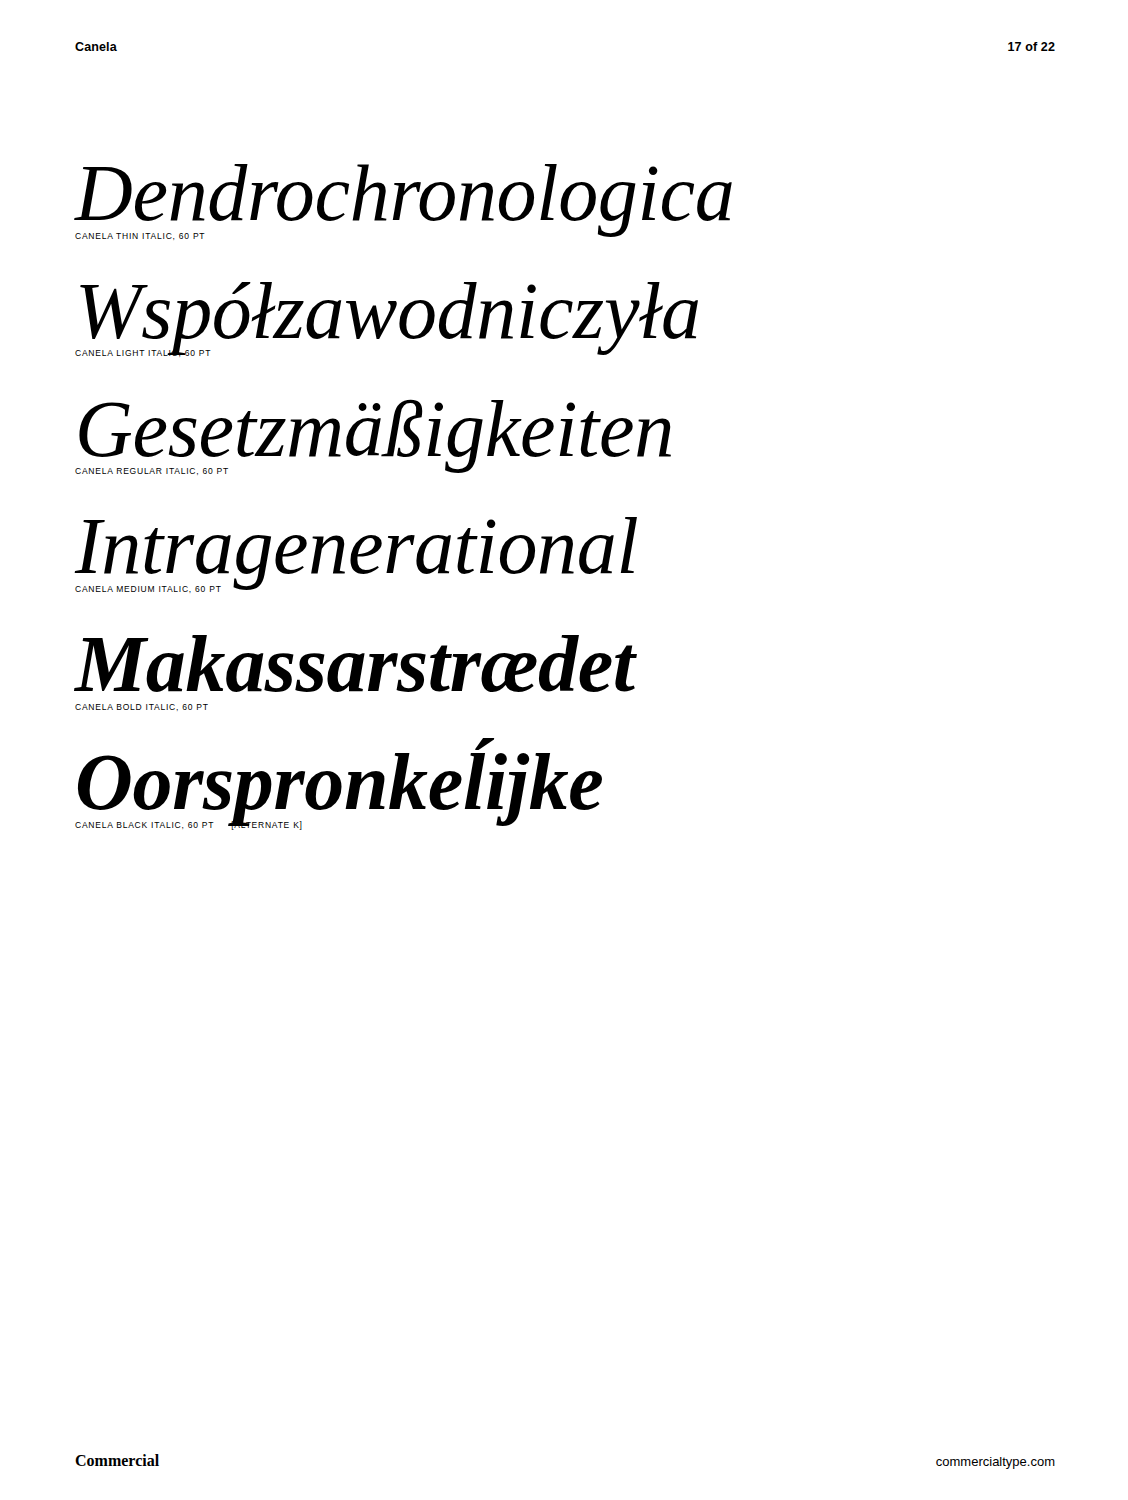Canela
17 of 22
Dendrochronologica
Canela Thin Italic, 60 pt
Współzawodniczyła
Canela Light Italic, 60 pt
Gesetzmäßigkeiten
Canela Regular Italic, 60 pt
Intragenerational
Canela Medium Italic, 60 pt
Makassarstrædet
Canela Bold Italic, 60 pt
Oorspronkeĺijke
Canela Black Italic, 60 pt [alternate k]
Commercial
commercialtype.com